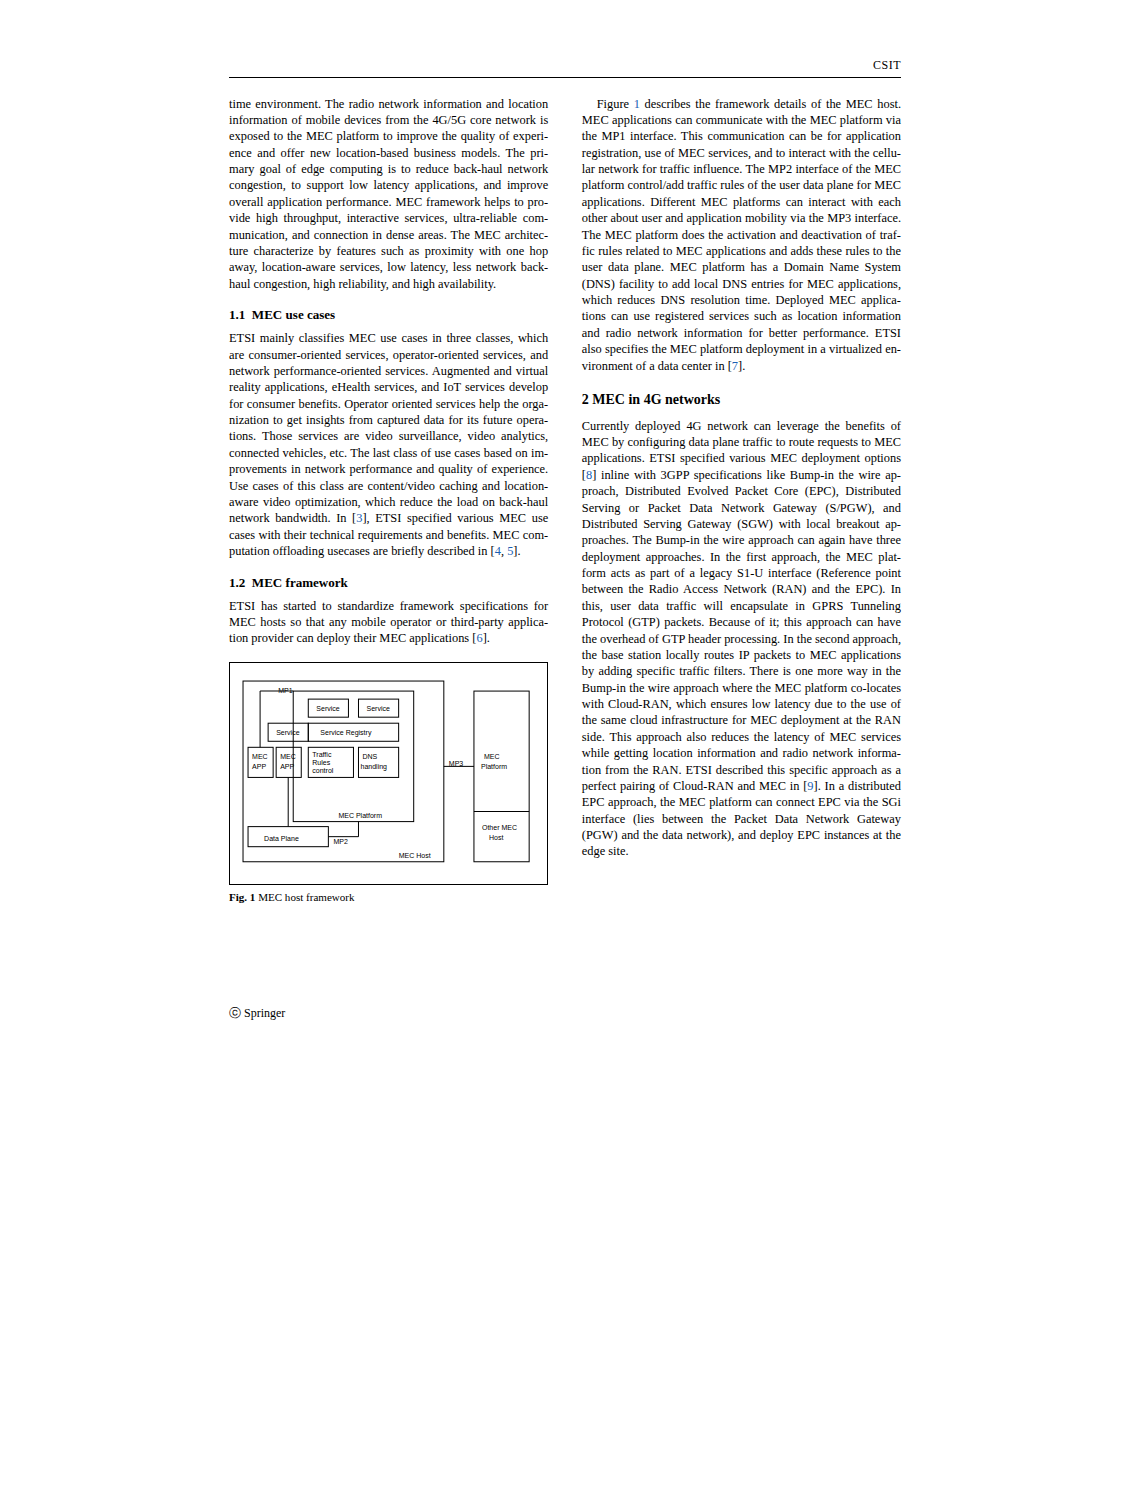CSIT
time environment. The radio network information and location information of mobile devices from the 4G/5G core network is exposed to the MEC platform to improve the quality of experience and offer new location-based business models. The primary goal of edge computing is to reduce back-haul network congestion, to support low latency applications, and improve overall application performance. MEC framework helps to provide high throughput, interactive services, ultra-reliable communication, and connection in dense areas. The MEC architecture characterize by features such as proximity with one hop away, location-aware services, low latency, less network back-haul congestion, high reliability, and high availability.
1.1 MEC use cases
ETSI mainly classifies MEC use cases in three classes, which are consumer-oriented services, operator-oriented services, and network performance-oriented services. Augmented and virtual reality applications, eHealth services, and IoT services develop for consumer benefits. Operator oriented services help the organization to get insights from captured data for its future operations. Those services are video surveillance, video analytics, connected vehicles, etc. The last class of use cases based on improvements in network performance and quality of experience. Use cases of this class are content/video caching and location-aware video optimization, which reduce the load on back-haul network bandwidth. In [3], ETSI specified various MEC use cases with their technical requirements and benefits. MEC computation offloading usecases are briefly described in [4, 5].
1.2 MEC framework
ETSI has started to standardize framework specifications for MEC hosts so that any mobile operator or third-party application provider can deploy their MEC applications [6].
MEC Host MEC Platform Service Service Service Registry Service Traffic Rules control DNS handling MEC APP MEC APP Data Plane MP1 MP2 MP3 MEC Platform Other MEC Host
Fig. 1 MEC host framework
Figure 1 describes the framework details of the MEC host. MEC applications can communicate with the MEC platform via the MP1 interface. This communication can be for application registration, use of MEC services, and to interact with the cellular network for traffic influence. The MP2 interface of the MEC platform control/add traffic rules of the user data plane for MEC applications. Different MEC platforms can interact with each other about user and application mobility via the MP3 interface. The MEC platform does the activation and deactivation of traffic rules related to MEC applications and adds these rules to the user data plane. MEC platform has a Domain Name System (DNS) facility to add local DNS entries for MEC applications, which reduces DNS resolution time. Deployed MEC applications can use registered services such as location information and radio network information for better performance. ETSI also specifies the MEC platform deployment in a virtualized environment of a data center in [7].
2 MEC in 4G networks
Currently deployed 4G network can leverage the benefits of MEC by configuring data plane traffic to route requests to MEC applications. ETSI specified various MEC deployment options [8] inline with 3GPP specifications like Bump-in the wire approach, Distributed Evolved Packet Core (EPC), Distributed Serving or Packet Data Network Gateway (S/PGW), and Distributed Serving Gateway (SGW) with local breakout approaches. The Bump-in the wire approach can again have three deployment approaches. In the first approach, the MEC platform acts as part of a legacy S1-U interface (Reference point between the Radio Access Network (RAN) and the EPC). In this, user data traffic will encapsulate in GPRS Tunneling Protocol (GTP) packets. Because of it; this approach can have the overhead of GTP header processing. In the second approach, the base station locally routes IP packets to MEC applications by adding specific traffic filters. There is one more way in the Bump-in the wire approach where the MEC platform co-locates with Cloud-RAN, which ensures low latency due to the use of the same cloud infrastructure for MEC deployment at the RAN side. This approach also reduces the latency of MEC services while getting location information and radio network information from the RAN. ETSI described this specific approach as a perfect pairing of Cloud-RAN and MEC in [9]. In a distributed EPC approach, the MEC platform can connect EPC via the SGi interface (lies between the Packet Data Network Gateway (PGW) and the data network), and deploy EPC instances at the edge site.
ⓒ Springer